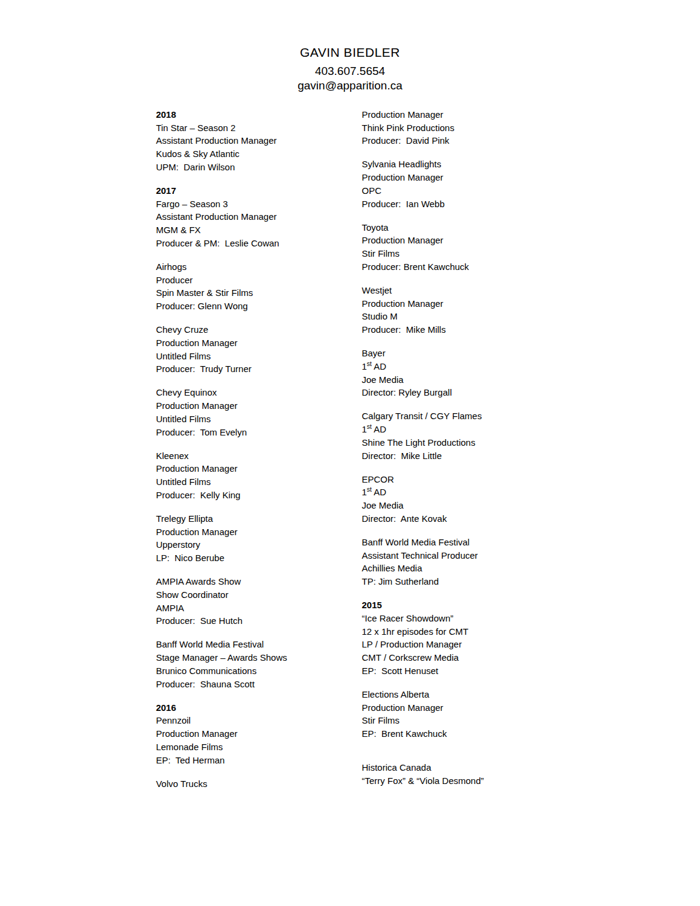GAVIN BIEDLER
403.607.5654
gavin@apparition.ca
2018
Tin Star – Season 2
Assistant Production Manager
Kudos & Sky Atlantic
UPM: Darin Wilson
2017
Fargo – Season 3
Assistant Production Manager
MGM & FX
Producer & PM: Leslie Cowan
Airhogs
Producer
Spin Master & Stir Films
Producer: Glenn Wong
Chevy Cruze
Production Manager
Untitled Films
Producer: Trudy Turner
Chevy Equinox
Production Manager
Untitled Films
Producer: Tom Evelyn
Kleenex
Production Manager
Untitled Films
Producer: Kelly King
Trelegy Ellipta
Production Manager
Upperstory
LP: Nico Berube
AMPIA Awards Show
Show Coordinator
AMPIA
Producer: Sue Hutch
Banff World Media Festival
Stage Manager – Awards Shows
Brunico Communications
Producer: Shauna Scott
2016
Pennzoil
Production Manager
Lemonade Films
EP: Ted Herman
Volvo Trucks
Production Manager
Think Pink Productions
Producer: David Pink
Sylvania Headlights
Production Manager
OPC
Producer: Ian Webb
Toyota
Production Manager
Stir Films
Producer: Brent Kawchuck
Westjet
Production Manager
Studio M
Producer: Mike Mills
Bayer
1st AD
Joe Media
Director: Ryley Burgall
Calgary Transit / CGY Flames
1st AD
Shine The Light Productions
Director: Mike Little
EPCOR
1st AD
Joe Media
Director: Ante Kovak
Banff World Media Festival
Assistant Technical Producer
Achillies Media
TP: Jim Sutherland
2015
“Ice Racer Showdown”
12 x 1hr episodes for CMT
LP / Production Manager
CMT / Corkscrew Media
EP: Scott Henuset
Elections Alberta
Production Manager
Stir Films
EP: Brent Kawchuck
Historica Canada
“Terry Fox” & “Viola Desmond”